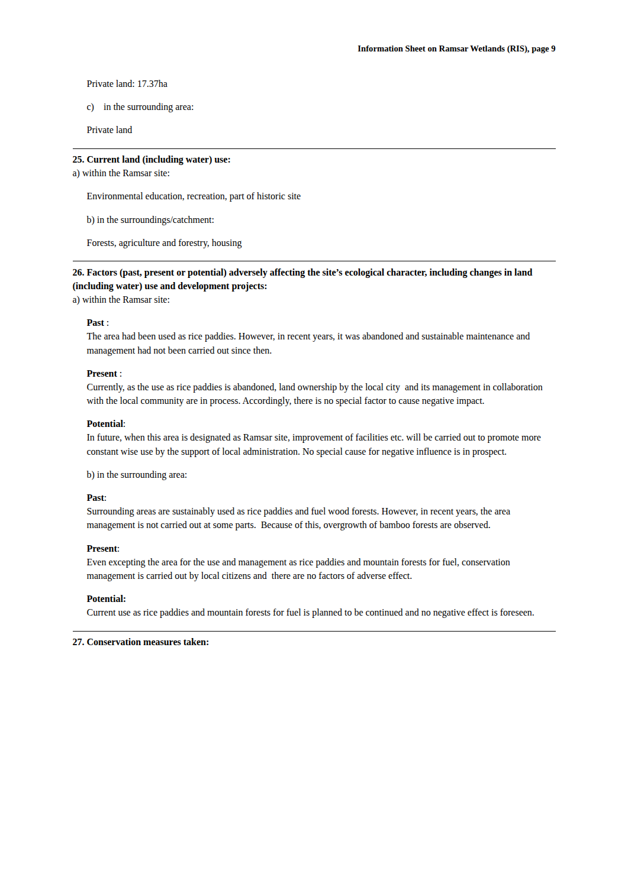Information Sheet on Ramsar Wetlands (RIS), page 9
Private land: 17.37ha
c) in the surrounding area:
Private land
25. Current land (including water) use:
a) within the Ramsar site:
Environmental education, recreation, part of historic site
b) in the surroundings/catchment:
Forests, agriculture and forestry, housing
26. Factors (past, present or potential) adversely affecting the site’s ecological character, including changes in land (including water) use and development projects:
a) within the Ramsar site:
Past :
The area had been used as rice paddies. However, in recent years, it was abandoned and sustainable maintenance and management had not been carried out since then.
Present :
Currently, as the use as rice paddies is abandoned, land ownership by the local city and its management in collaboration with the local community are in process. Accordingly, there is no special factor to cause negative impact.
Potential:
In future, when this area is designated as Ramsar site, improvement of facilities etc. will be carried out to promote more constant wise use by the support of local administration. No special cause for negative influence is in prospect.
b) in the surrounding area:
Past:
Surrounding areas are sustainably used as rice paddies and fuel wood forests. However, in recent years, the area management is not carried out at some parts. Because of this, overgrowth of bamboo forests are observed.
Present:
Even excepting the area for the use and management as rice paddies and mountain forests for fuel, conservation management is carried out by local citizens and there are no factors of adverse effect.
Potential:
Current use as rice paddies and mountain forests for fuel is planned to be continued and no negative effect is foreseen.
27. Conservation measures taken: